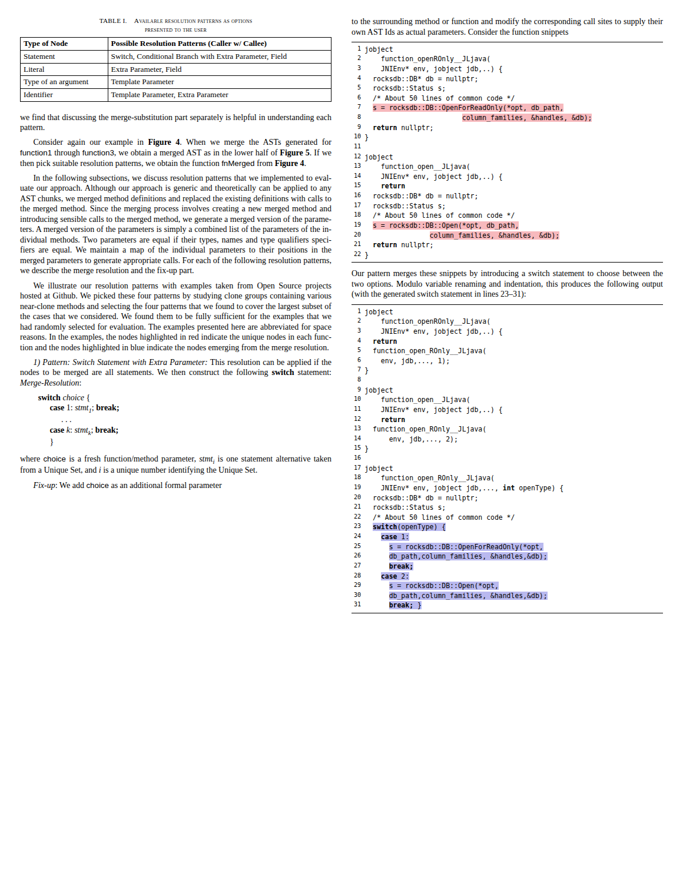TABLE I. Available resolution patterns as options
presented to the user
| Type of Node | Possible Resolution Patterns (Caller w/ Callee) |
| --- | --- |
| Statement | Switch, Conditional Branch with Extra Parameter, Field |
| Literal | Extra Parameter, Field |
| Type of an argument | Template Parameter |
| Identifier | Template Parameter, Extra Parameter |
we find that discussing the merge-substitution part separately is helpful in understanding each pattern.
Consider again our example in Figure 4. When we merge the ASTs generated for function1 through function3, we obtain a merged AST as in the lower half of Figure 5. If we then pick suitable resolution patterns, we obtain the function fnMerged from Figure 4.
In the following subsections, we discuss resolution patterns that we implemented to evaluate our approach. Although our approach is generic and theoretically can be applied to any AST chunks, we merged method definitions and replaced the existing definitions with calls to the merged method. Since the merging process involves creating a new merged method and introducing sensible calls to the merged method, we generate a merged version of the parameters. A merged version of the parameters is simply a combined list of the parameters of the individual methods. Two parameters are equal if their types, names and type qualifiers specifiers are equal. We maintain a map of the individual parameters to their positions in the merged parameters to generate appropriate calls. For each of the following resolution patterns, we describe the merge resolution and the fix-up part.
We illustrate our resolution patterns with examples taken from Open Source projects hosted at Github. We picked these four patterns by studying clone groups containing various near-clone methods and selecting the four patterns that we found to cover the largest subset of the cases that we considered. We found them to be fully sufficient for the examples that we had randomly selected for evaluation. The examples presented here are abbreviated for space reasons. In the examples, the nodes highlighted in red indicate the unique nodes in each function and the nodes highlighted in blue indicate the nodes emerging from the merge resolution.
1) Pattern: Switch Statement with Extra Parameter: This resolution can be applied if the nodes to be merged are all statements. We then construct the following switch statement: Merge-Resolution:
switch choice {
case 1: stmt1; break;
. . .
case k: stmtk; break;
}
where choice is a fresh function/method parameter, stmti is one statement alternative taken from a Unique Set, and i is a unique number identifying the Unique Set.
Fix-up: We add choice as an additional formal parameter
to the surrounding method or function and modify the corresponding call sites to supply their own AST Ids as actual parameters. Consider the function snippets
1 jobject
2 function_openROnly__JLjava(
3 JNIEnv* env, jobject jdb,..) {
4 rocksdb::DB* db = nullptr;
5 rocksdb::Status s;
6 /* About 50 lines of common code */
7 s = rocksdb::DB::OpenForReadOnly(*opt, db_path,
8 column_families, &handles, &db);
9 return nullptr;
10}
11
12 jobject
13 function_open__JLjava(
14 JNIEnv* env, jobject jdb,..) {
15 return
16 rocksdb::DB* db = nullptr;
17 rocksdb::Status s;
18 /* About 50 lines of common code */
19 s = rocksdb::DB::Open(*opt, db_path,
20 column_families, &handles, &db);
21 return nullptr;
22}
Our pattern merges these snippets by introducing a switch statement to choose between the two options. Modulo variable renaming and indentation, this produces the following output (with the generated switch statement in lines 23–31):
1 jobject
2 function_openROnly__JLjava(
3 JNIEnv* env, jobject jdb,..) {
4 return
5 function_open_ROnly__JLjava(
6 env, jdb,..., 1);
7}
8
9 jobject
10 function_open__JLjava(
11 JNIEnv* env, jobject jdb,..) {
12 return
13 function_open_ROnly__JLjava(
14 env, jdb,..., 2);
15}
16
17 jobject
18 function_open_ROnly__JLjava(
19 JNIEnv* env, jobject jdb,..., int openType) {
20 rocksdb::DB* db = nullptr;
21 rocksdb::Status s;
22 /* About 50 lines of common code */
23 switch(openType) {
24 case 1:
25 s = rocksdb::DB::OpenForReadOnly(*opt,
26 db_path,column_families, &handles,&db);
27 break;
28 case 2:
29 s = rocksdb::DB::Open(*opt,
30 db_path,column_families, &handles,&db);
31 break; }